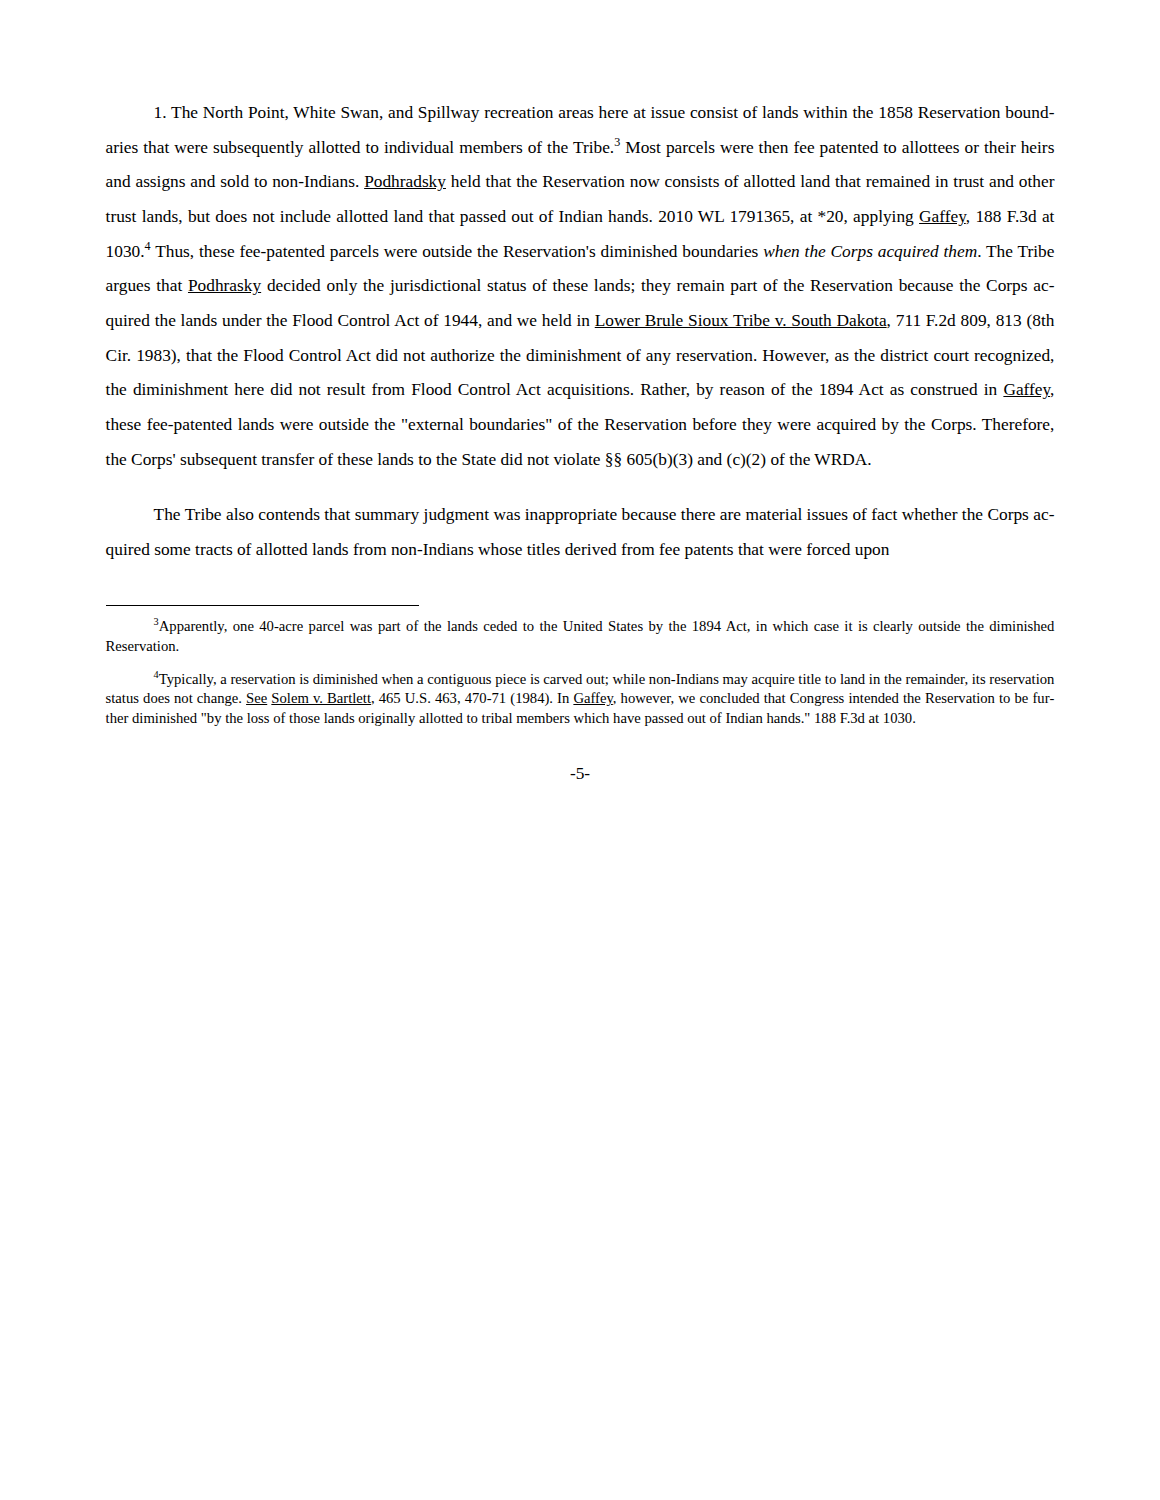1. The North Point, White Swan, and Spillway recreation areas here at issue consist of lands within the 1858 Reservation boundaries that were subsequently allotted to individual members of the Tribe.3 Most parcels were then fee patented to allottees or their heirs and assigns and sold to non-Indians. Podhradsky held that the Reservation now consists of allotted land that remained in trust and other trust lands, but does not include allotted land that passed out of Indian hands. 2010 WL 1791365, at *20, applying Gaffey, 188 F.3d at 1030.4 Thus, these fee-patented parcels were outside the Reservation's diminished boundaries when the Corps acquired them. The Tribe argues that Podhrasky decided only the jurisdictional status of these lands; they remain part of the Reservation because the Corps acquired the lands under the Flood Control Act of 1944, and we held in Lower Brule Sioux Tribe v. South Dakota, 711 F.2d 809, 813 (8th Cir. 1983), that the Flood Control Act did not authorize the diminishment of any reservation. However, as the district court recognized, the diminishment here did not result from Flood Control Act acquisitions. Rather, by reason of the 1894 Act as construed in Gaffey, these fee-patented lands were outside the "external boundaries" of the Reservation before they were acquired by the Corps. Therefore, the Corps' subsequent transfer of these lands to the State did not violate §§ 605(b)(3) and (c)(2) of the WRDA.
The Tribe also contends that summary judgment was inappropriate because there are material issues of fact whether the Corps acquired some tracts of allotted lands from non-Indians whose titles derived from fee patents that were forced upon
3Apparently, one 40-acre parcel was part of the lands ceded to the United States by the 1894 Act, in which case it is clearly outside the diminished Reservation.
4Typically, a reservation is diminished when a contiguous piece is carved out; while non-Indians may acquire title to land in the remainder, its reservation status does not change. See Solem v. Bartlett, 465 U.S. 463, 470-71 (1984). In Gaffey, however, we concluded that Congress intended the Reservation to be further diminished "by the loss of those lands originally allotted to tribal members which have passed out of Indian hands." 188 F.3d at 1030.
-5-